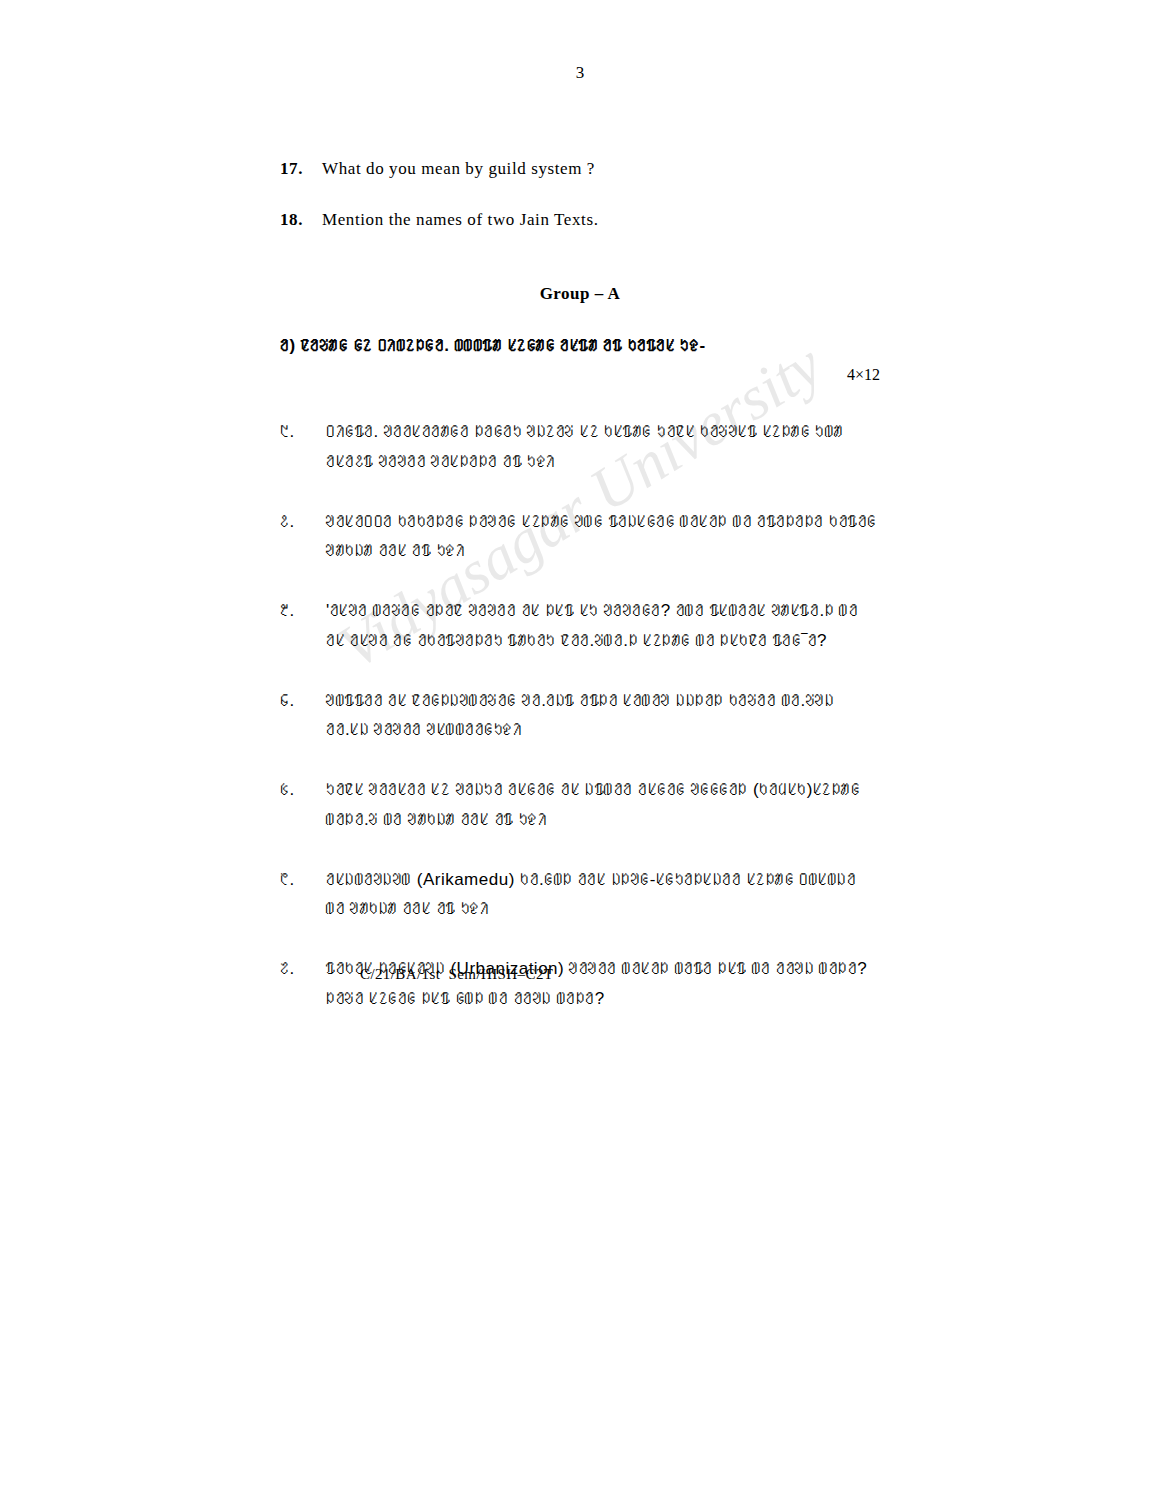Vidyasagar University
3
17. What do you mean by guild system ?
18. Mention the names of two Jain Texts.
Group – A
ᱚ) ᱱᱚᱶᱟᱜ ᱜᱮ ᱛᱤᱵᱮᱞᱜᱚ. ᱵᱵᱵᱯᱟ ᱥᱮᱜᱟᱜ ᱚᱥᱯᱟ ᱚᱯ ᱠᱚᱯᱚᱥ ᱩᱫ-
4×12
᱑. ᱛᱤᱜᱯᱚ. ᱣᱚᱚᱥᱚᱚᱟᱜᱚ ᱞᱚᱜᱚᱩ ᱣᱡᱮᱚᱶ ᱥᱮ ᱠᱥᱯᱟᱜ ᱩᱚᱱᱥ ᱠᱚᱶᱣᱥᱯ ᱥᱮᱞᱟᱜ ᱩᱵᱟ ᱚᱥᱚ᱒ᱯ ᱣᱚᱣᱚᱚ ᱣᱚᱥᱞᱚᱞᱚ ᱚᱯ ᱩᱫᱤ
᱒. ᱣᱚᱥᱚᱛᱛᱚ ᱠᱚᱠᱚᱞᱚᱜ ᱞᱚᱣᱚᱜ ᱥᱮᱞᱟᱜ ᱣᱵᱜ ᱯᱚᱡᱥᱜᱚᱜ ᱵᱚᱥᱚᱞ ᱵᱚ ᱚᱯᱚᱞᱚᱞᱚ ᱠᱚᱯᱚᱜ ᱣᱟᱠᱡᱟ ᱚᱚᱥ ᱚᱯ ᱩᱫᱤ
᱓.'ᱚᱥᱣᱚ ᱵᱚᱶᱚᱜ ᱚᱞᱚᱱ ᱣᱚᱣᱚᱚ ᱚᱥ ᱞᱥᱯ ᱥᱩ ᱣᱚᱣᱚᱜᱚ? ᱚᱵᱚ ᱯᱥᱵᱚᱚᱥ ᱣᱟᱥᱯᱚ.ᱞ ᱵᱚ ᱚᱥ ᱚᱥᱣᱚ ᱚᱜ ᱚᱠᱚᱯᱣᱚᱞᱚᱩ ᱯᱟᱠᱚᱩ ᱱᱚᱚ.ᱶᱵᱚ.ᱞ ᱥᱮᱞᱟᱜ ᱵᱚ ᱞᱥᱠᱱᱚ ᱯᱚᱜ‾ᱚ?
᱔. ᱣᱵᱯᱯᱚᱚ ᱚᱥ ᱱᱚᱜᱞᱡᱣᱵᱚᱶᱚᱜ ᱣᱚ.ᱚᱡᱯ ᱚᱯᱞᱚ ᱥᱚᱵᱚᱣ ᱡᱡᱞᱚᱞ ᱠᱚᱶᱚᱚ ᱵᱚ.ᱶᱣᱡ ᱚᱚ.ᱥᱡ ᱣᱚᱣᱚᱚ ᱣᱥᱵᱵᱚᱚᱜᱩᱫᱤ
᱕. ᱩᱚᱱᱥ ᱣᱚᱚᱥᱚᱚ ᱥᱮ ᱣᱚᱡᱩᱚ ᱚᱥᱜᱚᱜ ᱚᱥ ᱡᱯᱵᱚᱚ ᱚᱥᱜᱚᱜ ᱣᱜᱜᱜᱚᱞ (ᱠᱚᱢᱥᱠ)ᱥᱮᱞᱟᱜ ᱵᱚᱞᱚ.ᱶ ᱵᱚ ᱣᱟᱠᱡᱟ ᱚᱚᱥ ᱚᱯ ᱩᱫᱤ
᱖. ᱚᱥᱡᱵᱚᱣᱡᱣᱵ (Arikamedu) ᱠᱚ.ᱜᱵᱞ ᱚᱚᱥ ᱡᱞᱣᱜ-ᱥᱜᱩᱚᱞᱥᱡᱚᱚ ᱥᱮᱞᱟᱜ ᱛᱵᱥᱵᱡᱚ ᱵᱚ ᱣᱟᱠᱡᱟ ᱚᱚᱥ ᱚᱯ ᱩᱫᱤ
᱗. ᱯᱚᱠᱚᱥ ᱞᱚᱜᱥᱚᱣᱡ (Urbanization) ᱣᱚᱣᱚᱚ ᱵᱚᱥᱚᱞ ᱵᱚᱯᱚ ᱞᱥᱯ ᱵᱚ ᱚᱚᱣᱡ ᱵᱚᱞᱚ? ᱞᱚᱶᱚ ᱥᱮᱜᱚᱜ ᱞᱥᱯ ᱜᱵᱞ ᱵᱚ ᱚᱚᱣᱡ ᱵᱚᱞᱚ?
C/21/BA/1st Sem/HISH–C2T